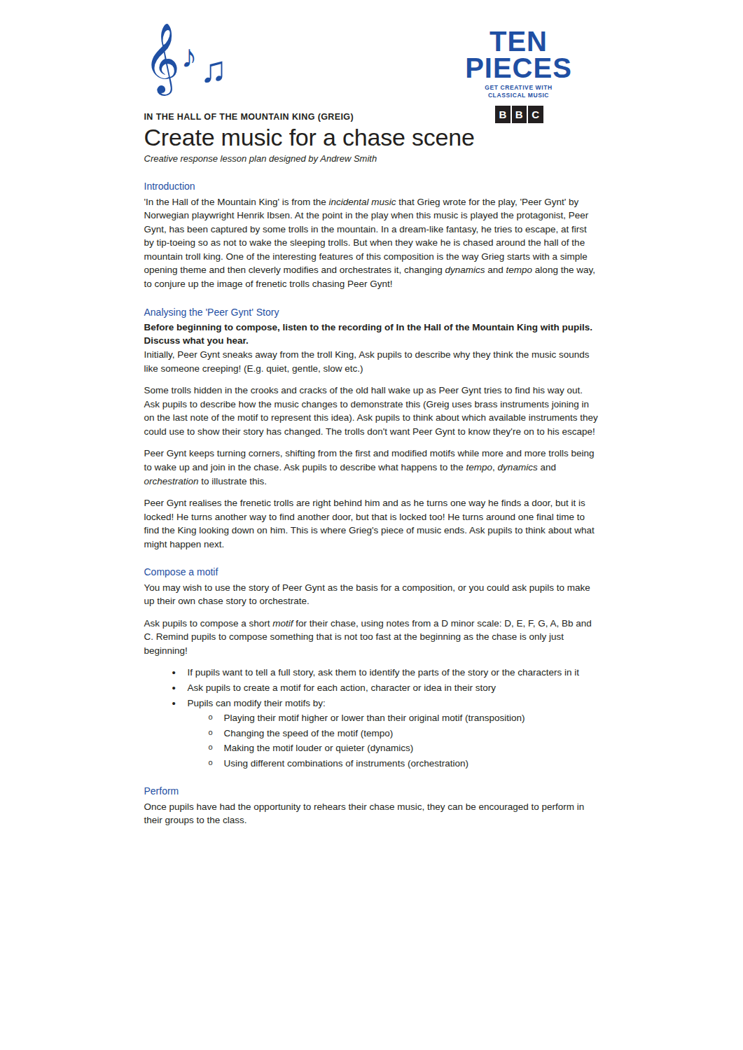𝄞♪♫
TEN
PIECES
GET CREATIVE WITH
CLASSICAL MUSIC
BBC
IN THE HALL OF THE MOUNTAIN KING (GREIG)
Create music for a chase scene
Creative response lesson plan designed by Andrew Smith
Introduction
'In the Hall of the Mountain King' is from the incidental music that Grieg wrote for the play, 'Peer Gynt' by Norwegian playwright Henrik Ibsen. At the point in the play when this music is played the protagonist, Peer Gynt, has been captured by some trolls in the mountain. In a dream-like fantasy, he tries to escape, at first by tip-toeing so as not to wake the sleeping trolls. But when they wake he is chased around the hall of the mountain troll king. One of the interesting features of this composition is the way Grieg starts with a simple opening theme and then cleverly modifies and orchestrates it, changing dynamics and tempo along the way, to conjure up the image of frenetic trolls chasing Peer Gynt!
Analysing the 'Peer Gynt' Story
Before beginning to compose, listen to the recording of In the Hall of the Mountain King with pupils. Discuss what you hear.
Initially, Peer Gynt sneaks away from the troll King, Ask pupils to describe why they think the music sounds like someone creeping! (E.g. quiet, gentle, slow etc.)
Some trolls hidden in the crooks and cracks of the old hall wake up as Peer Gynt tries to find his way out. Ask pupils to describe how the music changes to demonstrate this (Greig uses brass instruments joining in on the last note of the motif to represent this idea). Ask pupils to think about which available instruments they could use to show their story has changed. The trolls don't want Peer Gynt to know they're on to his escape!
Peer Gynt keeps turning corners, shifting from the first and modified motifs while more and more trolls being to wake up and join in the chase. Ask pupils to describe what happens to the tempo, dynamics and orchestration to illustrate this.
Peer Gynt realises the frenetic trolls are right behind him and as he turns one way he finds a door, but it is locked! He turns another way to find another door, but that is locked too! He turns around one final time to find the King looking down on him. This is where Grieg's piece of music ends. Ask pupils to think about what might happen next.
Compose a motif
You may wish to use the story of Peer Gynt as the basis for a composition, or you could ask pupils to make up their own chase story to orchestrate.
Ask pupils to compose a short motif for their chase, using notes from a D minor scale: D, E, F, G, A, Bb and C. Remind pupils to compose something that is not too fast at the beginning as the chase is only just beginning!
If pupils want to tell a full story, ask them to identify the parts of the story or the characters in it
Ask pupils to create a motif for each action, character or idea in their story
Pupils can modify their motifs by:
Playing their motif higher or lower than their original motif (transposition)
Changing the speed of the motif (tempo)
Making the motif louder or quieter (dynamics)
Using different combinations of instruments (orchestration)
Perform
Once pupils have had the opportunity to rehears their chase music, they can be encouraged to perform in their groups to the class.